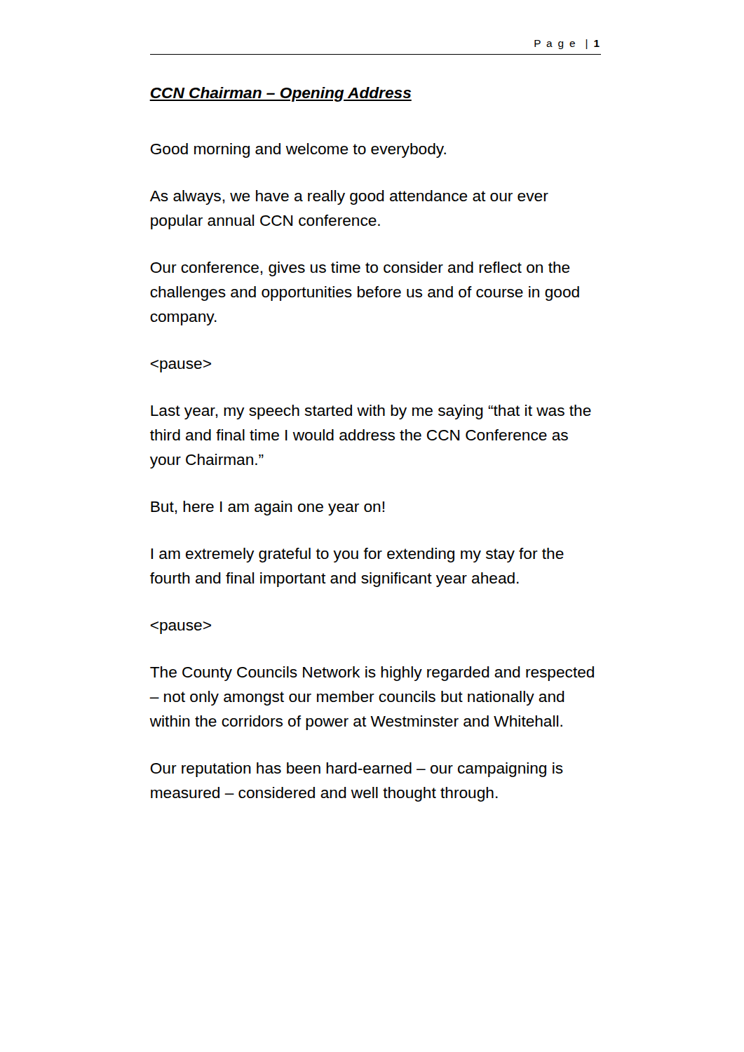P a g e | 1
CCN Chairman – Opening Address
Good morning and welcome to everybody.
As always, we have a really good attendance at our ever popular annual CCN conference.
Our conference, gives us time to consider and reflect on the challenges and opportunities before us and of course in good company.
<pause>
Last year, my speech started with by me saying “that it was the third and final time I would address the CCN Conference as your Chairman.”
But, here I am again one year on!
I am extremely grateful to you for extending my stay for the fourth and final important and significant year ahead.
<pause>
The County Councils Network is highly regarded and respected – not only amongst our member councils but nationally and within the corridors of power at Westminster and Whitehall.
Our reputation has been hard-earned – our campaigning is measured – considered and well thought through.